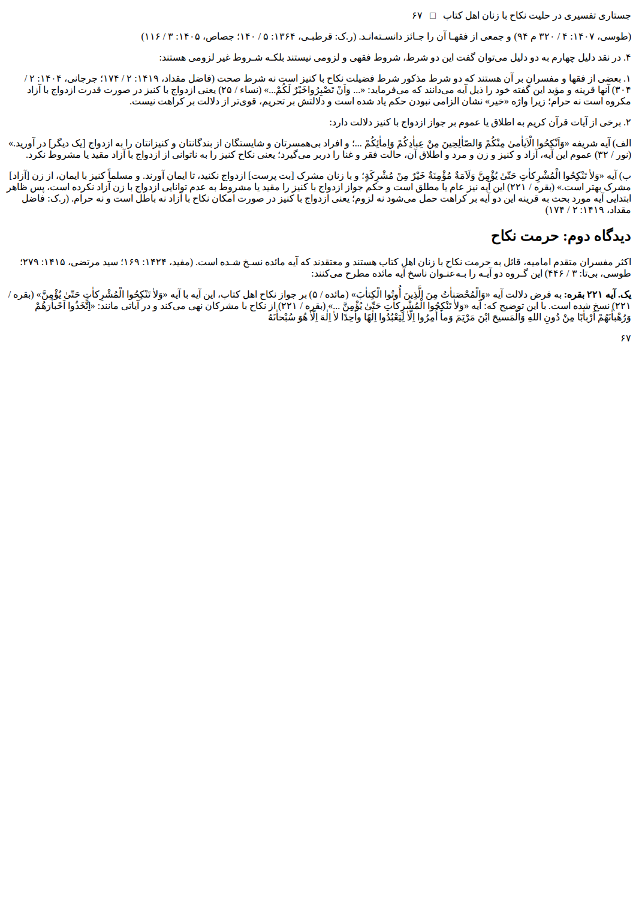جستاری تفسیری در حلیت نکاح با زنان اهل کتاب □ ۶۷
(طوسی، ۱۴۰۷: ۴ / ۳۲۰ م ۹۴) و جمعی از فقهـا آن را جـائز دانسـته‌انـد. (ر.ک: قرطبـی، ۱۳۶۴: ۵ / ۱۴۰؛ جصاص، ۱۴۰۵: ۳ / ۱۱۶)
۴. در نقد دلیل چهارم به دو دلیل می‌توان گفت این دو شرط، شروط فقهی و لزومی نیستند بلکـه شـروط غیر لزومی هستند:
۱. بعضی از فقها و مفسران بر آن هستند که دو شرط مذکور شرط فضیلت نکاح با کنیز است نه شرط صحت (فاضل مقداد، ۱۴۱۹: ۲ / ۱۷۴؛ جرجانی، ۱۴۰۴: ۲ / ۳۰۴) آنها قرینه و مؤید این گفته خود را ذیل آیه می‌دانند که می‌فرماید: «... وَاَنْ تَصْبِرُواخَیْرٌ لَکُمْ...» (نساء / ۲۵) یعنی ازدواج با کنیز در صورت قدرت ازدواج با آزاد مکروه است نه حرام؛ زیرا واژه «خیر» نشان الزامی نبودن حکم یاد شده است و دلالتش بر تحریم، قوی‌تر از دلالت بر کراهت نیست.
۲. برخی از آیات قرآن کریم به اطلاق یا عموم بر جواز ازدواج با کنیز دلالت دارد:
الف) آیه شریفه «وَاَنْکِحُوا الْاَیاٰمیٰ مِنْکُمْ وَالصّاٰلِحِینَ مِنْ عِباٰدِکُمْ وَاِماٰئِکُمْ ...؛ و افراد بی‌همسرتان و شایستگان از بندگانتان و کنیزانتان را به ازدواج [یک دیگر] در آورید.» (نور / ۳۲) عموم این آیه، آزاد و کنیز و زن و مرد و اطلاق آن، حالت فقر و غنا را دربر می‌گیرد؛ یعنی نکاح کنیز را به ناتوانی از ازدواج با آزاد مقید یا مشروط نکرد.
ب) آیه «وَلاٰ تَنْکِحُوا الْمُشْرِکاٰتِ حَتّیٰ یُؤْمِنَّ وَلَاَمَةٌ مُؤْمِنَةٌ خَیْرٌ مِنْ مُشْرِکَةٍ؛ و با زنان مشرک [بت پرست] ازدواج نکنید، تا ایمان آورند. و مسلماً کنیز با ایمان، از زن [آزاد] مشرک بهتر است.» (بقره / ۲۲۱) این آیه نیز عام یا مطلق است و حکم جواز ازدواج با کنیز را مقید یا مشروط به عدم توانایی ازدواج با زن آزاد نکرده است، پس ظاهر ابتدایی آیه مورد بحث به قرینه این دو آیه بر کراهت حمل می‌شود نه لزوم؛ یعنی ازدواج با کنیز در صورت امکان نکاح با آزاد نه باطل است و نه حرام. (ر.ک: فاضل مقداد، ۱۴۱۹: ۲ / ۱۷۴)
دیدگاه دوم: حرمت نکاح
اکثر مفسران متقدم امامیه، قائل به حرمت نکاح با زنان اهل کتاب هستند و معتقدند که آیه مائده نسـخ شـده است. (مفید، ۱۴۲۴: ۱۶۹؛ سید مرتضی، ۱۴۱۵: ۲۷۹؛ طوسی، بی‌تا: ۳ / ۴۴۶) این گـروه دو آیـه را بـه‌عنـوان ناسخ آیه مائده مطرح می‌کنند:
یک. آیه ۲۲۱ بقره: به فرض دلالت آیه «وَالْمُحْصَناٰتُ مِنَ الَّذِینَ أُوتُوا الْکِتاٰبَ» (مائده / ۵) بر جواز نکاح اهل کتاب، این آیه با آیه «وَلاٰ تَنْکِحُوا الْمُشْرِکاٰتِ حَتّیٰ یُؤْمِنَّ» (بقره / ۲۲۱) نسخ شده است. با این توضیح که: آیه «وَلاٰ تَنْکِحُوا الْمُشْرِکاٰتِ حَتّیٰ یُؤْمِنَّ ...» (بقره / ۲۲۱) از نکاح با مشرکان نهی می‌کند و در آیاتی مانند: «اِتَّخَذُوا اَحْباٰرَهُمْ وَرُهْباٰنَهُمْ اَرْباٰبًا مِنْ دُونِ اللهِ وَالْمَسیحَ ابْنَ مَرْیَمَ وَماٰ أُمِرُوا اِلّاٰ لِیَعْبُدُوا اِلٰهًا واٰحِدًا لاٰ اِلٰهَ اِلّاٰ هُوَ سُبْحاٰنَهُ
۶۷